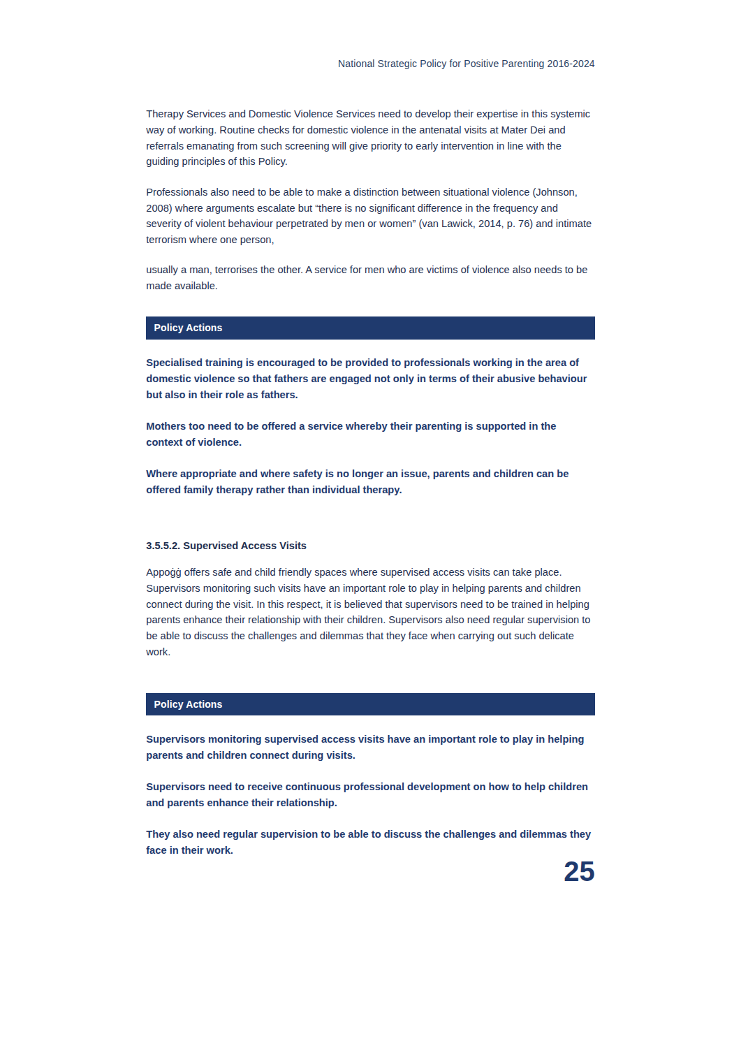National Strategic Policy for Positive Parenting 2016-2024
Therapy Services and Domestic Violence Services need to develop their expertise in this systemic way of working. Routine checks for domestic violence in the antenatal visits at Mater Dei and referrals emanating from such screening will give priority to early intervention in line with the guiding principles of this Policy.
Professionals also need to be able to make a distinction between situational violence (Johnson, 2008) where arguments escalate but “there is no significant difference in the frequency and severity of violent behaviour perpetrated by men or women” (van Lawick, 2014, p. 76) and intimate terrorism where one person,
usually a man, terrorises the other. A service for men who are victims of violence also needs to be made available.
Policy Actions
Specialised training is encouraged to be provided to professionals working in the area of domestic violence so that fathers are engaged not only in terms of their abusive behaviour but also in their role as fathers.
Mothers too need to be offered a service whereby their parenting is supported in the context of violence.
Where appropriate and where safety is no longer an issue, parents and children can be offered family therapy rather than individual therapy.
3.5.5.2. Supervised Access Visits
Appoġġ offers safe and child friendly spaces where supervised access visits can take place. Supervisors monitoring such visits have an important role to play in helping parents and children connect during the visit. In this respect, it is believed that supervisors need to be trained in helping parents enhance their relationship with their children. Supervisors also need regular supervision to be able to discuss the challenges and dilemmas that they face when carrying out such delicate work.
Policy Actions
Supervisors monitoring supervised access visits have an important role to play in helping parents and children connect during visits.
Supervisors need to receive continuous professional development on how to help children and parents enhance their relationship.
They also need regular supervision to be able to discuss the challenges and dilemmas they face in their work.
25